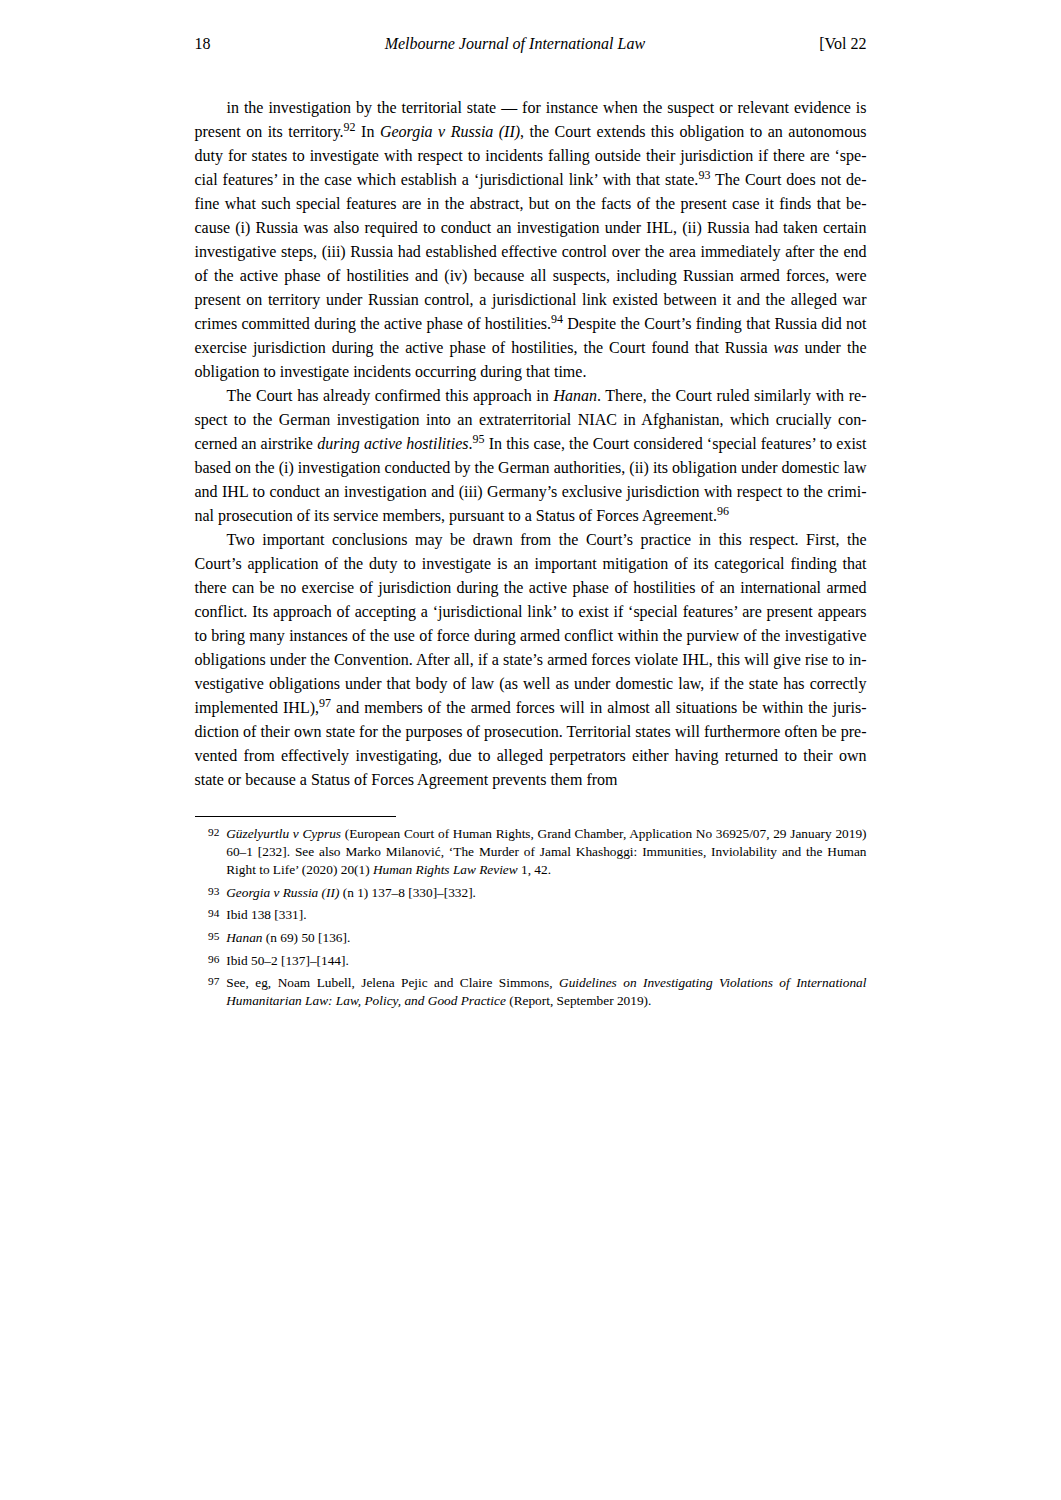18 Melbourne Journal of International Law [Vol 22
in the investigation by the territorial state — for instance when the suspect or relevant evidence is present on its territory.92 In Georgia v Russia (II), the Court extends this obligation to an autonomous duty for states to investigate with respect to incidents falling outside their jurisdiction if there are ‘special features’ in the case which establish a ‘jurisdictional link’ with that state.93 The Court does not define what such special features are in the abstract, but on the facts of the present case it finds that because (i) Russia was also required to conduct an investigation under IHL, (ii) Russia had taken certain investigative steps, (iii) Russia had established effective control over the area immediately after the end of the active phase of hostilities and (iv) because all suspects, including Russian armed forces, were present on territory under Russian control, a jurisdictional link existed between it and the alleged war crimes committed during the active phase of hostilities.94 Despite the Court’s finding that Russia did not exercise jurisdiction during the active phase of hostilities, the Court found that Russia was under the obligation to investigate incidents occurring during that time.
The Court has already confirmed this approach in Hanan. There, the Court ruled similarly with respect to the German investigation into an extraterritorial NIAC in Afghanistan, which crucially concerned an airstrike during active hostilities.95 In this case, the Court considered ‘special features’ to exist based on the (i) investigation conducted by the German authorities, (ii) its obligation under domestic law and IHL to conduct an investigation and (iii) Germany’s exclusive jurisdiction with respect to the criminal prosecution of its service members, pursuant to a Status of Forces Agreement.96
Two important conclusions may be drawn from the Court’s practice in this respect. First, the Court’s application of the duty to investigate is an important mitigation of its categorical finding that there can be no exercise of jurisdiction during the active phase of hostilities of an international armed conflict. Its approach of accepting a ‘jurisdictional link’ to exist if ‘special features’ are present appears to bring many instances of the use of force during armed conflict within the purview of the investigative obligations under the Convention. After all, if a state’s armed forces violate IHL, this will give rise to investigative obligations under that body of law (as well as under domestic law, if the state has correctly implemented IHL),97 and members of the armed forces will in almost all situations be within the jurisdiction of their own state for the purposes of prosecution. Territorial states will furthermore often be prevented from effectively investigating, due to alleged perpetrators either having returned to their own state or because a Status of Forces Agreement prevents them from
92 Güzelyurtlu v Cyprus (European Court of Human Rights, Grand Chamber, Application No 36925/07, 29 January 2019) 60–1 [232]. See also Marko Milanović, ‘The Murder of Jamal Khashoggi: Immunities, Inviolability and the Human Right to Life’ (2020) 20(1) Human Rights Law Review 1, 42.
93 Georgia v Russia (II) (n 1) 137–8 [330]–[332].
94 Ibid 138 [331].
95 Hanan (n 69) 50 [136].
96 Ibid 50–2 [137]–[144].
97 See, eg, Noam Lubell, Jelena Pejic and Claire Simmons, Guidelines on Investigating Violations of International Humanitarian Law: Law, Policy, and Good Practice (Report, September 2019).